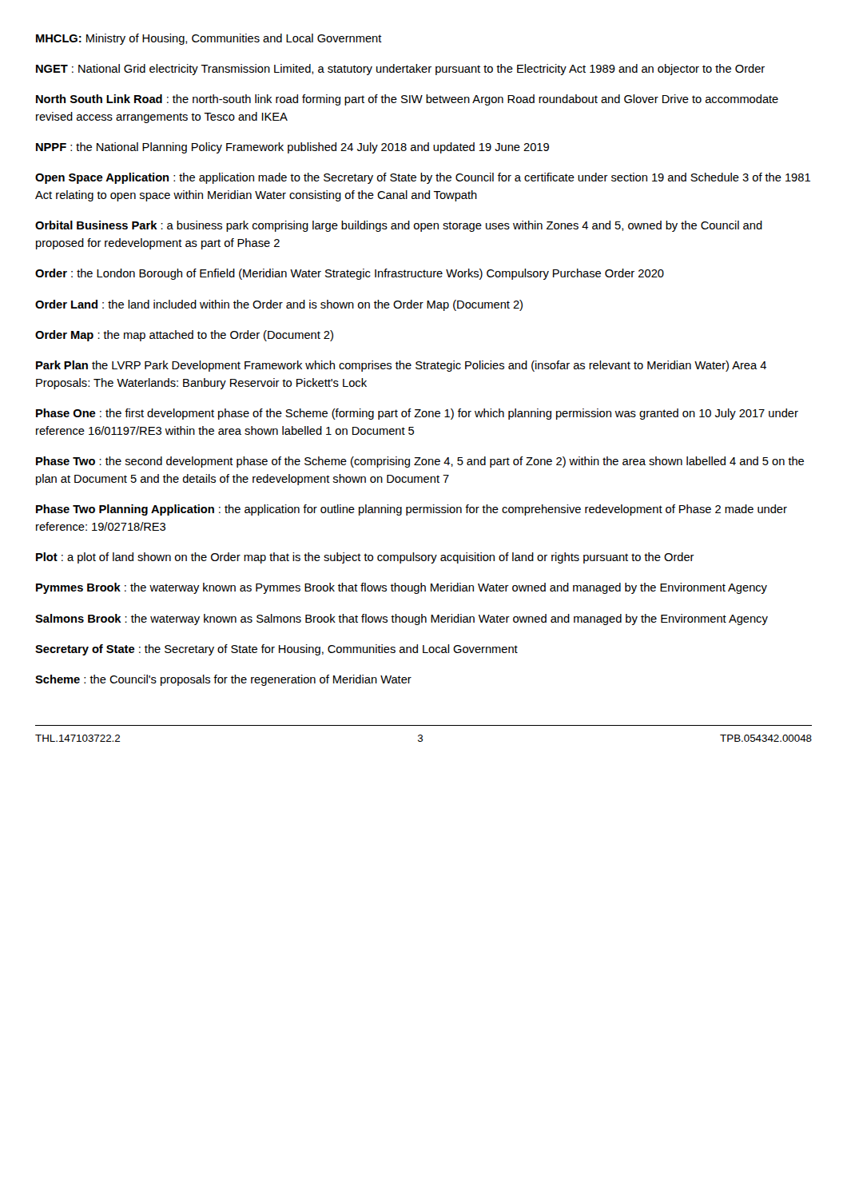MHCLG:
Ministry of Housing, Communities and Local Government
NGET
: National Grid electricity Transmission Limited, a statutory undertaker pursuant to the Electricity Act 1989 and an objector to the Order
North South Link Road
: the north-south link road forming part of the SIW between Argon Road roundabout and Glover Drive to accommodate revised access arrangements to Tesco and IKEA
NPPF
: the National Planning Policy Framework published 24 July 2018 and updated 19 June 2019
Open Space Application
: the application made to the Secretary of State by the Council for a certificate under section 19 and Schedule 3 of the 1981 Act relating to open space within Meridian Water consisting of the Canal and Towpath
Orbital Business Park
: a business park comprising large buildings and open storage uses within Zones 4 and 5, owned by the Council and proposed for redevelopment as part of Phase 2
Order
: the London Borough of Enfield (Meridian Water Strategic Infrastructure Works) Compulsory Purchase Order 2020
Order Land
: the land included within the Order and is shown on the Order Map (Document 2)
Order Map
: the map attached to the Order (Document 2)
Park Plan
the LVRP Park Development Framework which comprises the Strategic Policies and (insofar as relevant to Meridian Water) Area 4 Proposals: The Waterlands: Banbury Reservoir to Pickett's Lock
Phase One
: the first development phase of the Scheme (forming part of Zone 1) for which planning permission was granted on 10 July 2017 under reference 16/01197/RE3 within the area shown labelled 1 on Document 5
Phase Two
: the second development phase of the Scheme (comprising Zone 4, 5 and part of Zone 2) within the area shown labelled 4 and 5 on the plan at Document 5 and the details of the redevelopment shown on Document 7
Phase Two Planning Application
: the application for outline planning permission for the comprehensive redevelopment of Phase 2 made under reference: 19/02718/RE3
Plot
: a plot of land shown on the Order map that is the subject to compulsory acquisition of land or rights pursuant to the Order
Pymmes Brook
: the waterway known as Pymmes Brook that flows though Meridian Water owned and managed by the Environment Agency
Salmons Brook
: the waterway known as Salmons Brook that flows though Meridian Water owned and managed by the Environment Agency
Secretary of State
: the Secretary of State for Housing, Communities and Local Government
Scheme
: the Council's proposals for the regeneration of Meridian Water
THL.147103722.2 3 TPB.054342.00048